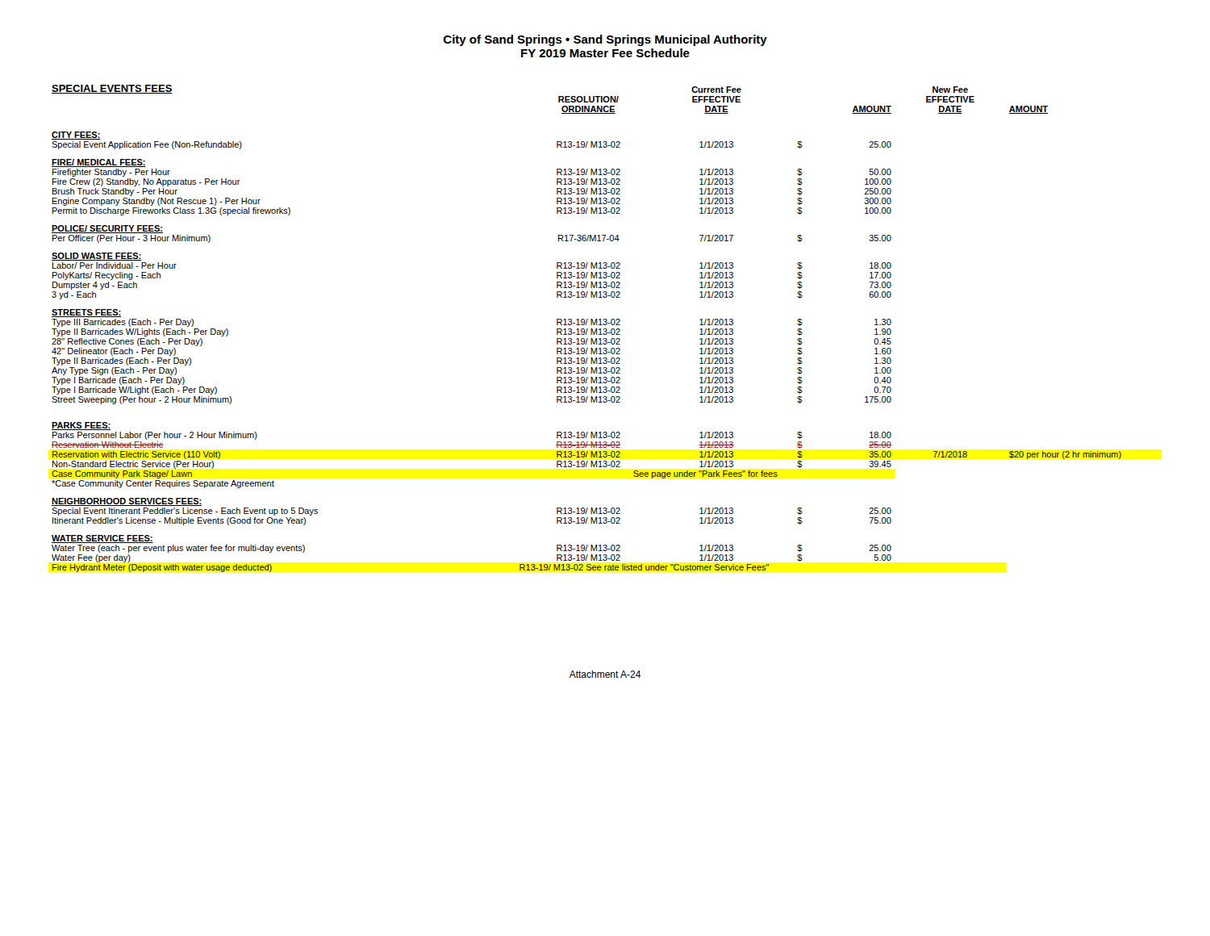City of Sand Springs • Sand Springs Municipal Authority
FY 2019 Master Fee Schedule
| SPECIAL EVENTS FEES | | Current Fee | | | New Fee | |
| | RESOLUTION/ | EFFECTIVE | | | EFFECTIVE | |
| | ORDINANCE | DATE | | AMOUNT | DATE | AMOUNT |
| CITY FEES: | |
| Special Event Application Fee (Non-Refundable) | R13-19/ M13-02 | 1/1/2013 | $ | 25.00 | | |
| FIRE/ MEDICAL FEES: | |
| Firefighter Standby - Per Hour | R13-19/ M13-02 | 1/1/2013 | $ | 50.00 | | |
| Fire Crew (2) Standby, No Apparatus - Per Hour | R13-19/ M13-02 | 1/1/2013 | $ | 100.00 | | |
| Brush Truck Standby - Per Hour | R13-19/ M13-02 | 1/1/2013 | $ | 250.00 | | |
| Engine Company Standby (Not Rescue 1) - Per Hour | R13-19/ M13-02 | 1/1/2013 | $ | 300.00 | | |
| Permit to Discharge Fireworks Class 1.3G (special fireworks) | R13-19/ M13-02 | 1/1/2013 | $ | 100.00 | | |
| POLICE/ SECURITY FEES: | |
| Per Officer (Per Hour - 3 Hour Minimum) | R17-36/M17-04 | 7/1/2017 | $ | 35.00 | | |
| SOLID WASTE FEES: | |
| Labor/ Per Individual - Per Hour | R13-19/ M13-02 | 1/1/2013 | $ | 18.00 | | |
| PolyKarts/ Recycling - Each | R13-19/ M13-02 | 1/1/2013 | $ | 17.00 | | |
| Dumpster 4 yd - Each | R13-19/ M13-02 | 1/1/2013 | $ | 73.00 | | |
| 3 yd - Each | R13-19/ M13-02 | 1/1/2013 | $ | 60.00 | | |
| STREETS FEES: | |
| Type III Barricades (Each - Per Day) | R13-19/ M13-02 | 1/1/2013 | $ | 1.30 | | |
| Type II Barricades W/Lights (Each - Per Day) | R13-19/ M13-02 | 1/1/2013 | $ | 1.90 | | |
| 28" Reflective Cones (Each - Per Day) | R13-19/ M13-02 | 1/1/2013 | $ | 0.45 | | |
| 42" Delineator (Each - Per Day) | R13-19/ M13-02 | 1/1/2013 | $ | 1.60 | | |
| Type II Barricades (Each - Per Day) | R13-19/ M13-02 | 1/1/2013 | $ | 1.30 | | |
| Any Type Sign (Each - Per Day) | R13-19/ M13-02 | 1/1/2013 | $ | 1.00 | | |
| Type I Barricade (Each - Per Day) | R13-19/ M13-02 | 1/1/2013 | $ | 0.40 | | |
| Type I Barricade W/Light (Each - Per Day) | R13-19/ M13-02 | 1/1/2013 | $ | 0.70 | | |
| Street Sweeping (Per hour - 2 Hour Minimum) | R13-19/ M13-02 | 1/1/2013 | $ | 175.00 | | |
| PARKS FEES: | |
| Parks Personnel Labor (Per hour - 2 Hour Minimum) | R13-19/ M13-02 | 1/1/2013 | $ | 18.00 | | |
| Reservation Without Electric | R13-19/ M13-02 | 1/1/2013 | $ | 25.00 | | |
| Reservation with Electric Service (110 Volt) | R13-19/ M13-02 | 1/1/2013 | $ | 35.00 | 7/1/2018 | $20 per hour (2 hr minimum) |
| Non-Standard Electric Service (Per Hour) | R13-19/ M13-02 | 1/1/2013 | $ | 39.45 | | |
| Case Community Park Stage/ Lawn | See page under "Park Fees" for fees | | |
| *Case Community Center Requires Separate Agreement | |
| NEIGHBORHOOD SERVICES FEES: | |
| Special Event Itinerant Peddler's License - Each Event up to 5 Days | R13-19/ M13-02 | 1/1/2013 | $ | 25.00 | | |
| Itinerant Peddler's License - Multiple Events (Good for One Year) | R13-19/ M13-02 | 1/1/2013 | $ | 75.00 | | |
| WATER SERVICE FEES: | |
| Water Tree (each - per event plus water fee for multi-day events) | R13-19/ M13-02 | 1/1/2013 | $ | 25.00 | | |
| Water Fee (per day) | R13-19/ M13-02 | 1/1/2013 | $ | 5.00 | | |
| Fire Hydrant Meter (Deposit with water usage deducted) | R13-19/ M13-02 See rate listed under "Customer Service Fees" | |
Attachment A-24